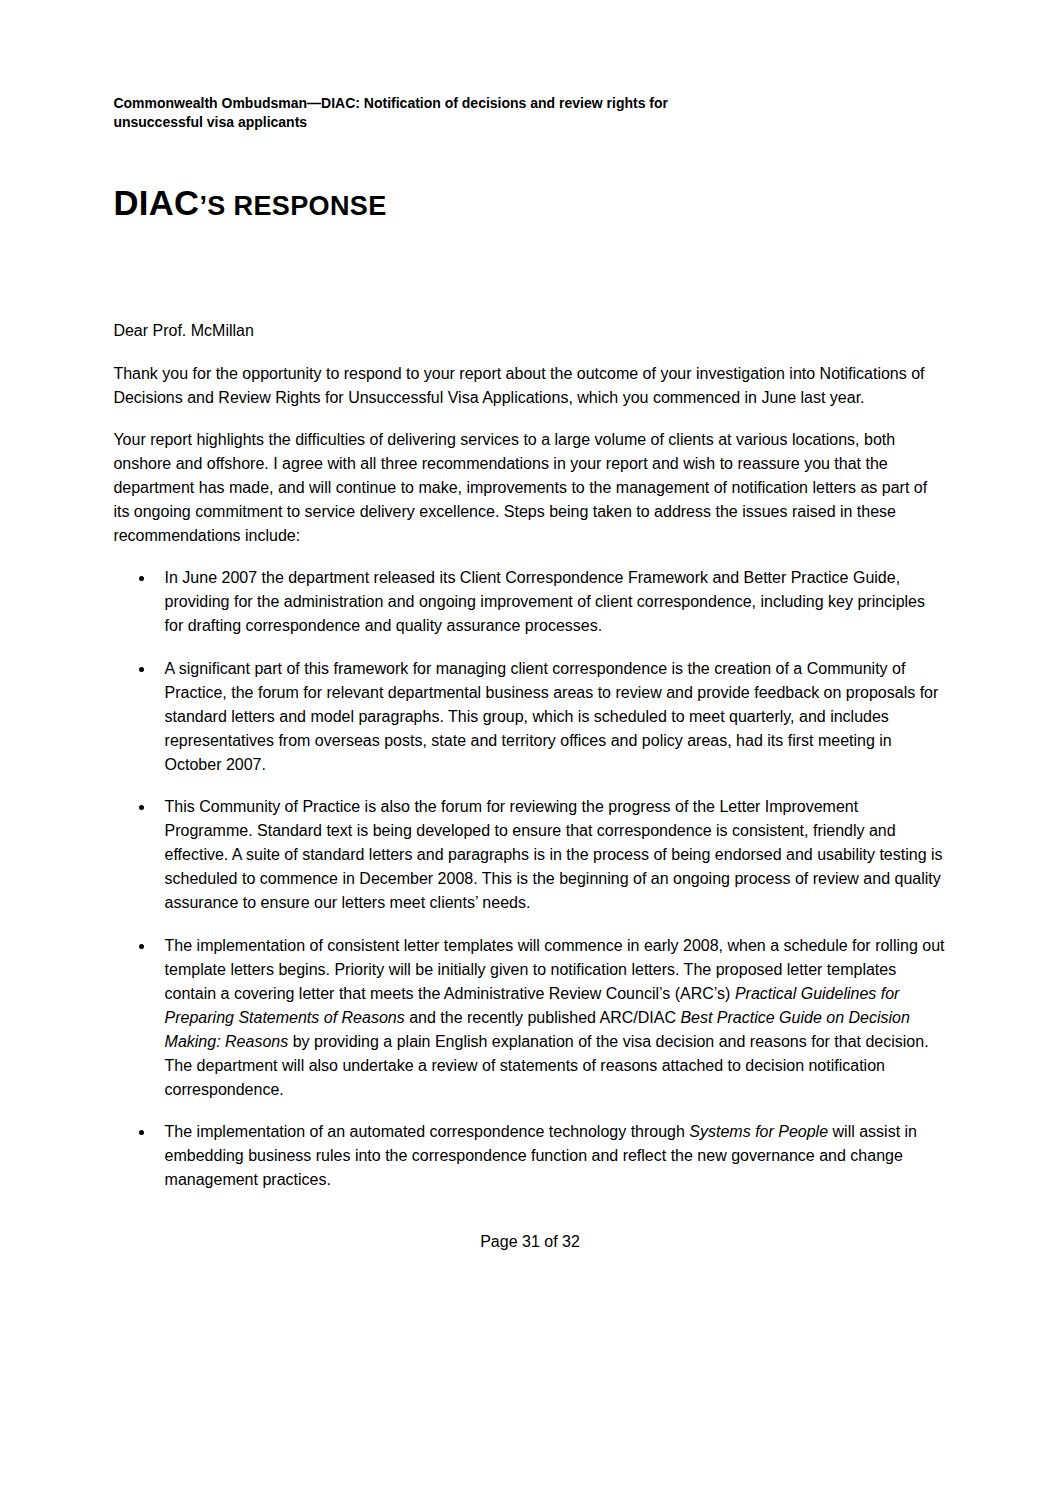Commonwealth Ombudsman—DIAC: Notification of decisions and review rights for
unsuccessful visa applicants
DIAC’S RESPONSE
Dear Prof. McMillan
Thank you for the opportunity to respond to your report about the outcome of your investigation into Notifications of Decisions and Review Rights for Unsuccessful Visa Applications, which you commenced in June last year.
Your report highlights the difficulties of delivering services to a large volume of clients at various locations, both onshore and offshore. I agree with all three recommendations in your report and wish to reassure you that the department has made, and will continue to make, improvements to the management of notification letters as part of its ongoing commitment to service delivery excellence. Steps being taken to address the issues raised in these recommendations include:
In June 2007 the department released its Client Correspondence Framework and Better Practice Guide, providing for the administration and ongoing improvement of client correspondence, including key principles for drafting correspondence and quality assurance processes.
A significant part of this framework for managing client correspondence is the creation of a Community of Practice, the forum for relevant departmental business areas to review and provide feedback on proposals for standard letters and model paragraphs. This group, which is scheduled to meet quarterly, and includes representatives from overseas posts, state and territory offices and policy areas, had its first meeting in October 2007.
This Community of Practice is also the forum for reviewing the progress of the Letter Improvement Programme. Standard text is being developed to ensure that correspondence is consistent, friendly and effective. A suite of standard letters and paragraphs is in the process of being endorsed and usability testing is scheduled to commence in December 2008. This is the beginning of an ongoing process of review and quality assurance to ensure our letters meet clients’ needs.
The implementation of consistent letter templates will commence in early 2008, when a schedule for rolling out template letters begins. Priority will be initially given to notification letters. The proposed letter templates contain a covering letter that meets the Administrative Review Council’s (ARC’s) Practical Guidelines for Preparing Statements of Reasons and the recently published ARC/DIAC Best Practice Guide on Decision Making: Reasons by providing a plain English explanation of the visa decision and reasons for that decision. The department will also undertake a review of statements of reasons attached to decision notification correspondence.
The implementation of an automated correspondence technology through Systems for People will assist in embedding business rules into the correspondence function and reflect the new governance and change management practices.
Page 31 of 32